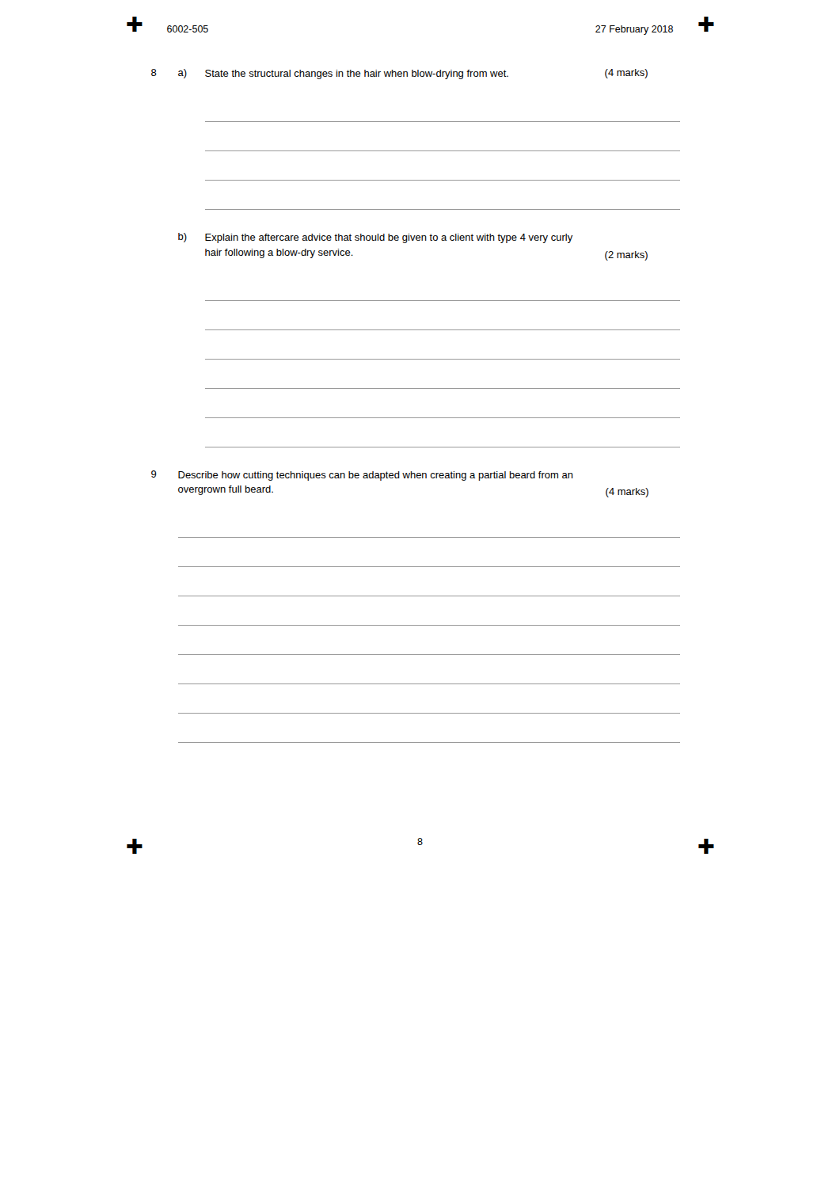✚
✚
✚
✚
6002-505
27 February 2018
8
a)
State the structural changes in the hair when blow-drying from wet.
(4 marks)
b)
Explain the aftercare advice that should be given to a client with type 4 very curly hair following a blow-dry service.
(2 marks)
9
Describe how cutting techniques can be adapted when creating a partial beard from an overgrown full beard.
(4 marks)
8